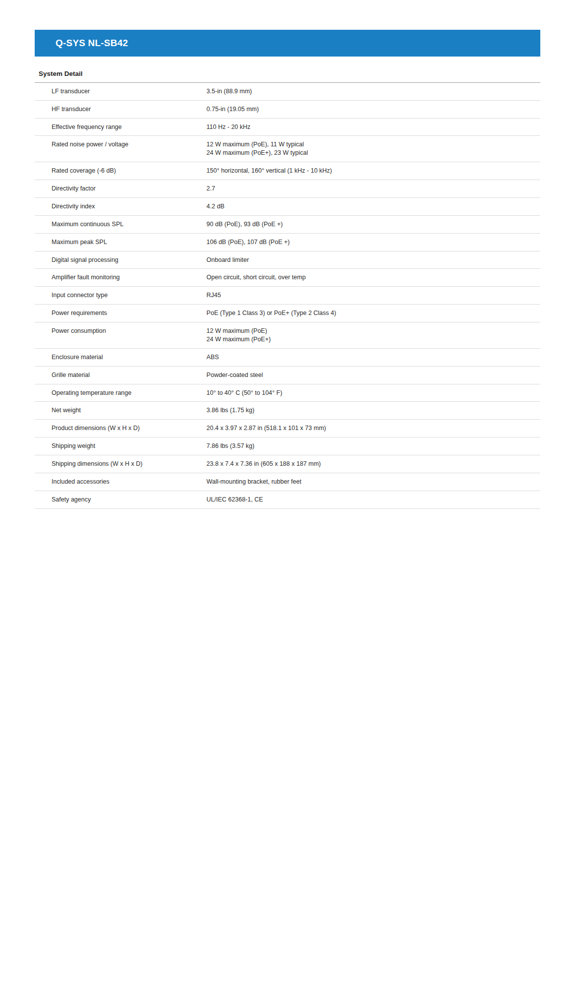Q-SYS NL-SB42
System Detail
| LF transducer | 3.5-in (88.9 mm) |
| HF transducer | 0.75-in (19.05 mm) |
| Effective frequency range | 110 Hz - 20 kHz |
| Rated noise power / voltage | 12 W maximum (PoE), 11 W typical 24 W maximum (PoE+), 23 W typical |
| Rated coverage (-6 dB) | 150° horizontal, 160° vertical (1 kHz - 10 kHz) |
| Directivity factor | 2.7 |
| Directivity index | 4.2 dB |
| Maximum continuous SPL | 90 dB (PoE), 93 dB (PoE +) |
| Maximum peak SPL | 106 dB (PoE), 107 dB (PoE +) |
| Digital signal processing | Onboard limiter |
| Amplifier fault monitoring | Open circuit, short circuit, over temp |
| Input connector type | RJ45 |
| Power requirements | PoE (Type 1 Class 3) or PoE+ (Type 2 Class 4) |
| Power consumption | 12 W maximum (PoE) 24 W maximum (PoE+) |
| Enclosure material | ABS |
| Grille material | Powder-coated steel |
| Operating temperature range | 10° to 40° C (50° to 104° F) |
| Net weight | 3.86 lbs (1.75 kg) |
| Product dimensions (W x H x D) | 20.4 x 3.97 x 2.87 in (518.1 x 101 x 73 mm) |
| Shipping weight | 7.86 lbs (3.57 kg) |
| Shipping dimensions (W x H x D) | 23.8 x 7.4 x 7.36 in (605 x 188 x 187 mm) |
| Included accessories | Wall-mounting bracket, rubber feet |
| Safety agency | UL/IEC 62368-1, CE |